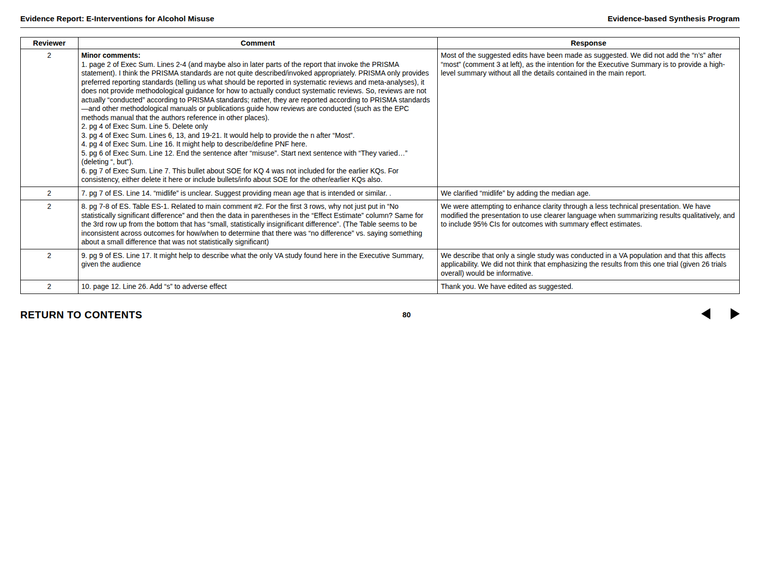Evidence Report: E-Interventions for Alcohol Misuse
Evidence-based Synthesis Program
| Reviewer | Comment | Response |
| --- | --- | --- |
| 2 | Minor comments: 1. page 2 of Exec Sum. Lines 2-4 (and maybe also in later parts of the report that invoke the PRISMA statement). I think the PRISMA standards are not quite described/invoked appropriately. PRISMA only provides preferred reporting standards (telling us what should be reported in systematic reviews and meta-analyses), it does not provide methodological guidance for how to actually conduct systematic reviews. So, reviews are not actually “conducted” according to PRISMA standards; rather, they are reported according to PRISMA standards—and other methodological manuals or publications guide how reviews are conducted (such as the EPC methods manual that the authors reference in other places). 2. pg 4 of Exec Sum. Line 5. Delete only 3. pg 4 of Exec Sum. Lines 6, 13, and 19-21. It would help to provide the n after “Most”. 4. pg 4 of Exec Sum. Line 16. It might help to describe/define PNF here. 5. pg 6 of Exec Sum. Line 12. End the sentence after “misuse”. Start next sentence with “They varied…” (deleting “, but”). 6. pg 7 of Exec Sum. Line 7. This bullet about SOE for KQ 4 was not included for the earlier KQs. For consistency, either delete it here or include bullets/info about SOE for the other/earlier KQs also. | Most of the suggested edits have been made as suggested. We did not add the “n’s” after “most” (comment 3 at left), as the intention for the Executive Summary is to provide a high-level summary without all the details contained in the main report. |
| 2 | 7. pg 7 of ES. Line 14. “midlife” is unclear. Suggest providing mean age that is intended or similar. . | We clarified “midlife” by adding the median age. |
| 2 | 8. pg 7-8 of ES. Table ES-1. Related to main comment #2. For the first 3 rows, why not just put in “No statistically significant difference” and then the data in parentheses in the “Effect Estimate” column? Same for the 3rd row up from the bottom that has “small, statistically insignificant difference”. (The Table seems to be inconsistent across outcomes for how/when to determine that there was “no difference” vs. saying something about a small difference that was not statistically significant) | We were attempting to enhance clarity through a less technical presentation. We have modified the presentation to use clearer language when summarizing results qualitatively, and to include 95% CIs for outcomes with summary effect estimates. |
| 2 | 9. pg 9 of ES. Line 17. It might help to describe what the only VA study found here in the Executive Summary, given the audience | We describe that only a single study was conducted in a VA population and that this affects applicability. We did not think that emphasizing the results from this one trial (given 26 trials overall) would be informative. |
| 2 | 10. page 12. Line 26. Add “s” to adverse effect | Thank you. We have edited as suggested. |
RETURN TO CONTENTS
80